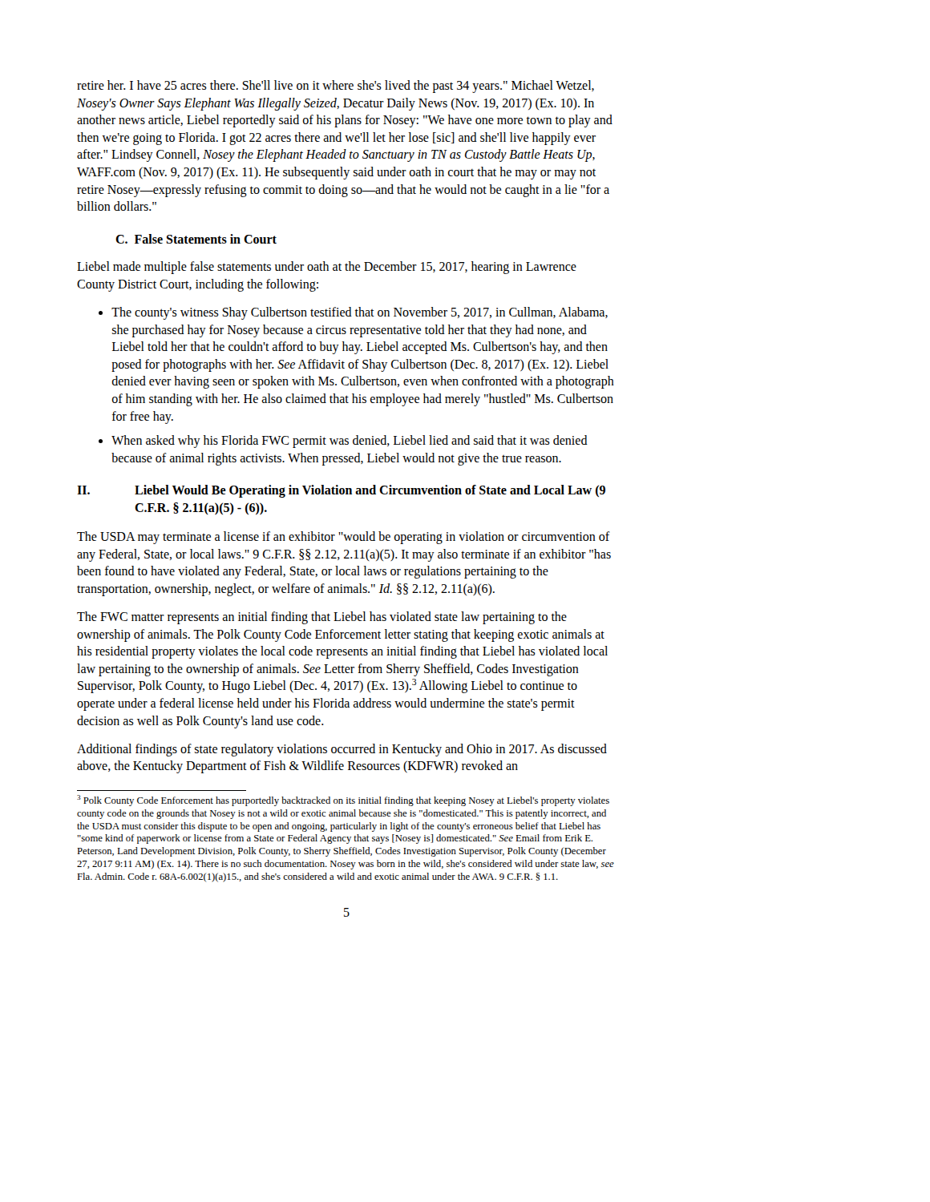retire her. I have 25 acres there. She'll live on it where she's lived the past 34 years." Michael Wetzel, Nosey's Owner Says Elephant Was Illegally Seized, Decatur Daily News (Nov. 19, 2017) (Ex. 10). In another news article, Liebel reportedly said of his plans for Nosey: "We have one more town to play and then we're going to Florida. I got 22 acres there and we'll let her lose [sic] and she'll live happily ever after." Lindsey Connell, Nosey the Elephant Headed to Sanctuary in TN as Custody Battle Heats Up, WAFF.com (Nov. 9, 2017) (Ex. 11). He subsequently said under oath in court that he may or may not retire Nosey—expressly refusing to commit to doing so—and that he would not be caught in a lie "for a billion dollars."
C. False Statements in Court
Liebel made multiple false statements under oath at the December 15, 2017, hearing in Lawrence County District Court, including the following:
The county's witness Shay Culbertson testified that on November 5, 2017, in Cullman, Alabama, she purchased hay for Nosey because a circus representative told her that they had none, and Liebel told her that he couldn't afford to buy hay. Liebel accepted Ms. Culbertson's hay, and then posed for photographs with her. See Affidavit of Shay Culbertson (Dec. 8, 2017) (Ex. 12). Liebel denied ever having seen or spoken with Ms. Culbertson, even when confronted with a photograph of him standing with her. He also claimed that his employee had merely "hustled" Ms. Culbertson for free hay.
When asked why his Florida FWC permit was denied, Liebel lied and said that it was denied because of animal rights activists. When pressed, Liebel would not give the true reason.
II. Liebel Would Be Operating in Violation and Circumvention of State and Local Law (9 C.F.R. § 2.11(a)(5) - (6)).
The USDA may terminate a license if an exhibitor "would be operating in violation or circumvention of any Federal, State, or local laws." 9 C.F.R. §§ 2.12, 2.11(a)(5). It may also terminate if an exhibitor "has been found to have violated any Federal, State, or local laws or regulations pertaining to the transportation, ownership, neglect, or welfare of animals." Id. §§ 2.12, 2.11(a)(6).
The FWC matter represents an initial finding that Liebel has violated state law pertaining to the ownership of animals. The Polk County Code Enforcement letter stating that keeping exotic animals at his residential property violates the local code represents an initial finding that Liebel has violated local law pertaining to the ownership of animals. See Letter from Sherry Sheffield, Codes Investigation Supervisor, Polk County, to Hugo Liebel (Dec. 4, 2017) (Ex. 13).3 Allowing Liebel to continue to operate under a federal license held under his Florida address would undermine the state's permit decision as well as Polk County's land use code.
Additional findings of state regulatory violations occurred in Kentucky and Ohio in 2017. As discussed above, the Kentucky Department of Fish & Wildlife Resources (KDFWR) revoked an
3 Polk County Code Enforcement has purportedly backtracked on its initial finding that keeping Nosey at Liebel's property violates county code on the grounds that Nosey is not a wild or exotic animal because she is "domesticated." This is patently incorrect, and the USDA must consider this dispute to be open and ongoing, particularly in light of the county's erroneous belief that Liebel has "some kind of paperwork or license from a State or Federal Agency that says [Nosey is] domesticated." See Email from Erik E. Peterson, Land Development Division, Polk County, to Sherry Sheffield, Codes Investigation Supervisor, Polk County (December 27, 2017 9:11 AM) (Ex. 14). There is no such documentation. Nosey was born in the wild, she's considered wild under state law, see Fla. Admin. Code r. 68A-6.002(1)(a)15., and she's considered a wild and exotic animal under the AWA. 9 C.F.R. § 1.1.
5